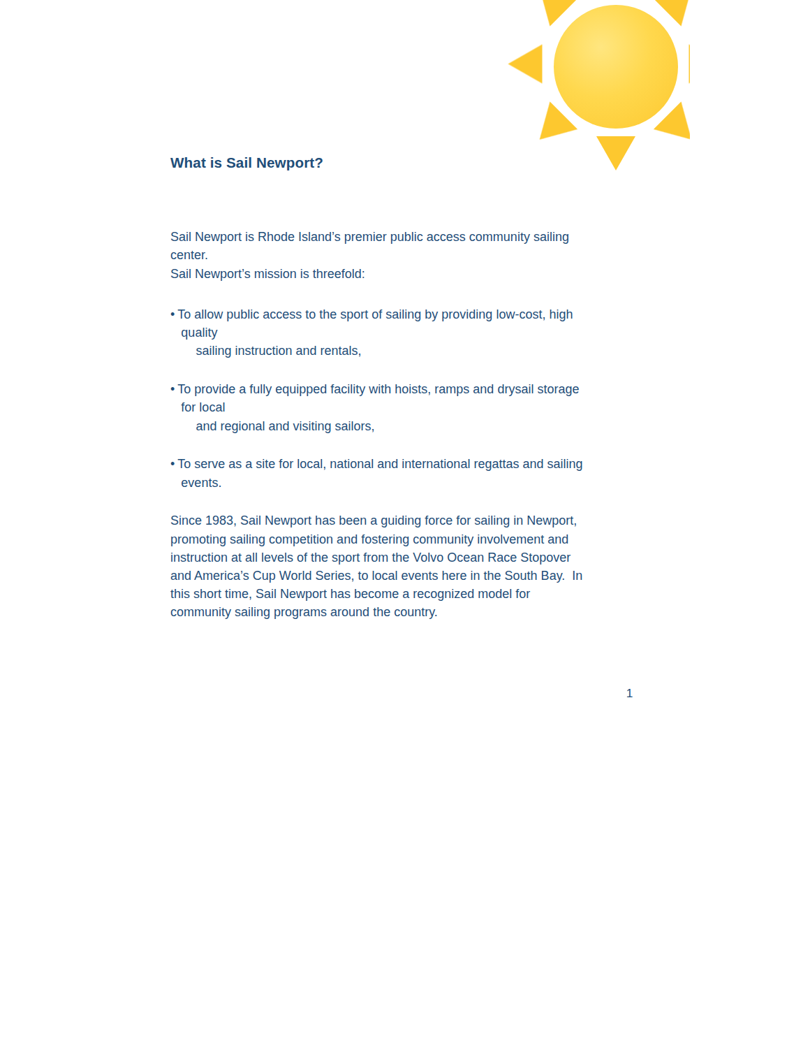What is Sail Newport?
Sail Newport is Rhode Island’s premier public access community sailing center. Sail Newport’s mission is threefold:
To allow public access to the sport of sailing by providing low-cost, high qualitysailing instruction and rentals,
To provide a fully equipped facility with hoists, ramps and drysail storage for localand regional and visiting sailors,
To serve as a site for local, national and international regattas and sailing events.
Since 1983, Sail Newport has been a guiding force for sailing in Newport, promoting sailing competition and fostering community involvement and instruction at all levels of the sport from the Volvo Ocean Race Stopover and America’s Cup World Series, to local events here in the South Bay. In this short time, Sail Newport has become a recognized model for community sailing programs around the country.
1